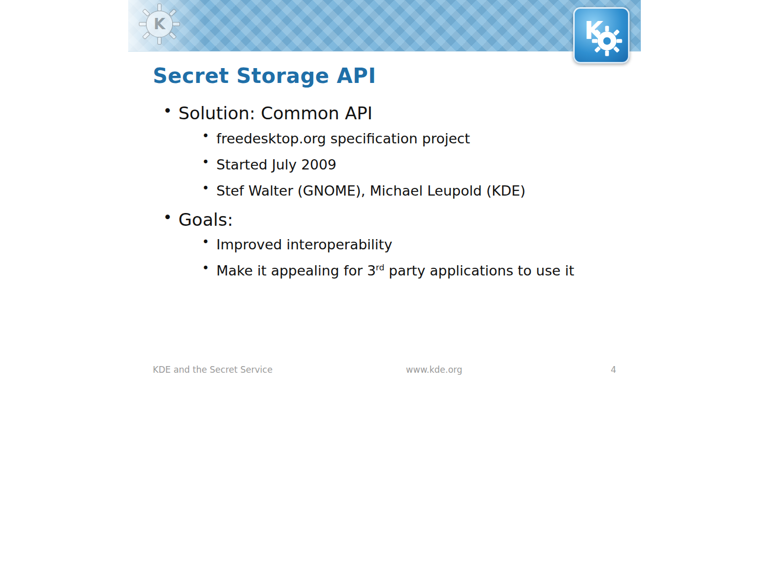K
K
Secret Storage API
Solution: Common API
freedesktop.org specification project
Started July 2009
Stef Walter (GNOME), Michael Leupold (KDE)
Goals:
Improved interoperability
Make it appealing for 3rd party applications to use it
KDE and the Secret Service
www.kde.org
4